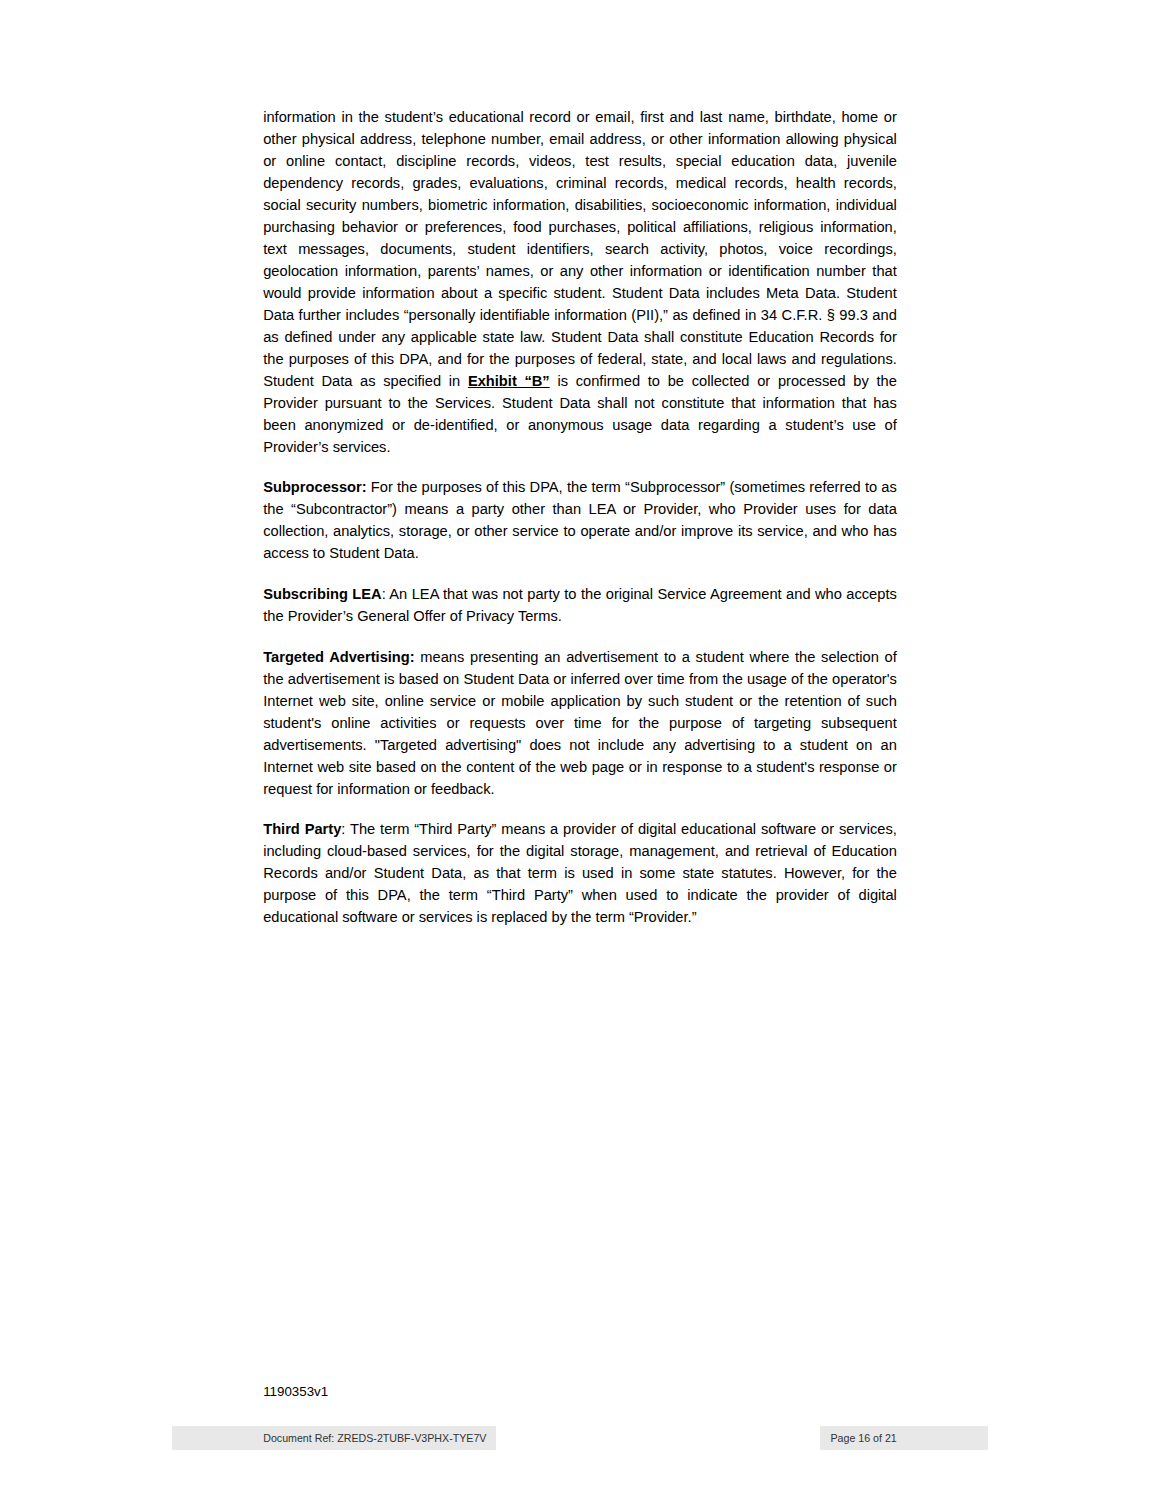information in the student’s educational record or email, first and last name, birthdate, home or other physical address, telephone number, email address, or other information allowing physical or online contact, discipline records, videos, test results, special education data, juvenile dependency records, grades, evaluations, criminal records, medical records, health records, social security numbers, biometric information, disabilities, socioeconomic information, individual purchasing behavior or preferences, food purchases, political affiliations, religious information, text messages, documents, student identifiers, search activity, photos, voice recordings, geolocation information, parents’ names, or any other information or identification number that would provide information about a specific student. Student Data includes Meta Data. Student Data further includes “personally identifiable information (PII),” as defined in 34 C.F.R. § 99.3 and as defined under any applicable state law. Student Data shall constitute Education Records for the purposes of this DPA, and for the purposes of federal, state, and local laws and regulations. Student Data as specified in Exhibit “B” is confirmed to be collected or processed by the Provider pursuant to the Services. Student Data shall not constitute that information that has been anonymized or de-identified, or anonymous usage data regarding a student’s use of Provider’s services.
Subprocessor: For the purposes of this DPA, the term “Subprocessor” (sometimes referred to as the “Subcontractor”) means a party other than LEA or Provider, who Provider uses for data collection, analytics, storage, or other service to operate and/or improve its service, and who has access to Student Data.
Subscribing LEA: An LEA that was not party to the original Service Agreement and who accepts the Provider’s General Offer of Privacy Terms.
Targeted Advertising: means presenting an advertisement to a student where the selection of the advertisement is based on Student Data or inferred over time from the usage of the operator's Internet web site, online service or mobile application by such student or the retention of such student's online activities or requests over time for the purpose of targeting subsequent advertisements. "Targeted advertising" does not include any advertising to a student on an Internet web site based on the content of the web page or in response to a student's response or request for information or feedback.
Third Party: The term “Third Party” means a provider of digital educational software or services, including cloud-based services, for the digital storage, management, and retrieval of Education Records and/or Student Data, as that term is used in some state statutes. However, for the purpose of this DPA, the term “Third Party” when used to indicate the provider of digital educational software or services is replaced by the term “Provider.”
1190353v1
Document Ref: ZREDS-2TUBF-V3PHX-TYE7V
Page 16 of 21